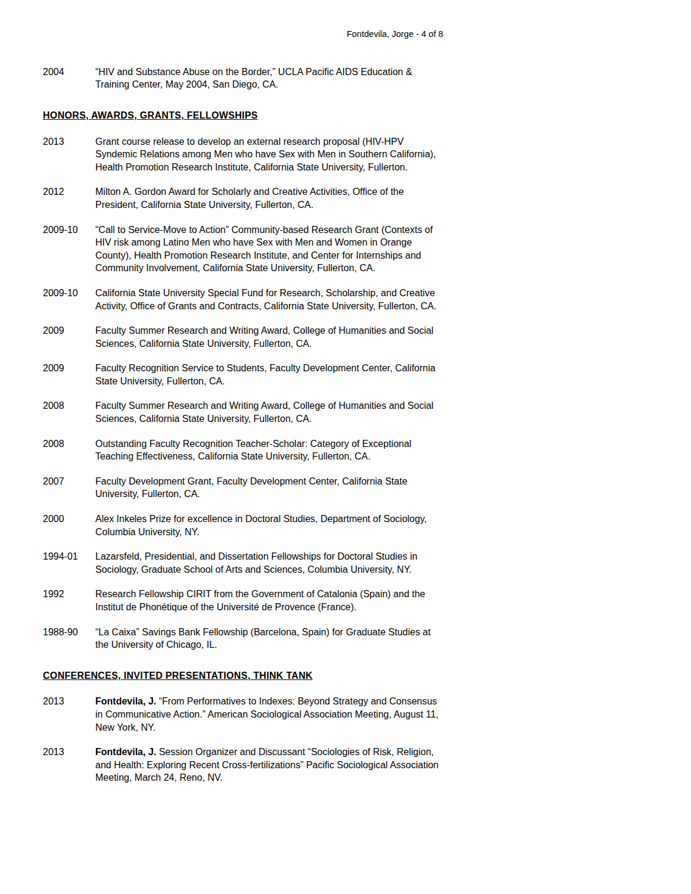Fontdevila, Jorge - 4 of 8
2004
“HIV and Substance Abuse on the Border,” UCLA Pacific AIDS Education & Training Center, May 2004, San Diego, CA.
HONORS, AWARDS, GRANTS, FELLOWSHIPS
2013
Grant course release to develop an external research proposal (HIV-HPV Syndemic Relations among Men who have Sex with Men in Southern California), Health Promotion Research Institute, California State University, Fullerton.
2012
Milton A. Gordon Award for Scholarly and Creative Activities, Office of the President, California State University, Fullerton, CA.
2009-10
“Call to Service-Move to Action” Community-based Research Grant (Contexts of HIV risk among Latino Men who have Sex with Men and Women in Orange County), Health Promotion Research Institute, and Center for Internships and Community Involvement, California State University, Fullerton, CA.
2009-10
California State University Special Fund for Research, Scholarship, and Creative Activity, Office of Grants and Contracts, California State University, Fullerton, CA.
2009
Faculty Summer Research and Writing Award, College of Humanities and Social Sciences, California State University, Fullerton, CA.
2009
Faculty Recognition Service to Students, Faculty Development Center, California State University, Fullerton, CA.
2008
Faculty Summer Research and Writing Award, College of Humanities and Social Sciences, California State University, Fullerton, CA.
2008
Outstanding Faculty Recognition Teacher-Scholar: Category of Exceptional Teaching Effectiveness, California State University, Fullerton, CA.
2007
Faculty Development Grant, Faculty Development Center, California State University, Fullerton, CA.
2000
Alex Inkeles Prize for excellence in Doctoral Studies, Department of Sociology, Columbia University, NY.
1994-01
Lazarsfeld, Presidential, and Dissertation Fellowships for Doctoral Studies in Sociology, Graduate School of Arts and Sciences, Columbia University, NY.
1992
Research Fellowship CIRIT from the Government of Catalonia (Spain) and the Institut de Phonétique of the Université de Provence (France).
1988-90
“La Caixa” Savings Bank Fellowship (Barcelona, Spain) for Graduate Studies at the University of Chicago, IL.
CONFERENCES, INVITED PRESENTATIONS, THINK TANK
2013
Fontdevila, J. “From Performatives to Indexes: Beyond Strategy and Consensus in Communicative Action.” American Sociological Association Meeting, August 11, New York, NY.
2013
Fontdevila, J. Session Organizer and Discussant “Sociologies of Risk, Religion, and Health: Exploring Recent Cross-fertilizations” Pacific Sociological Association Meeting, March 24, Reno, NV.